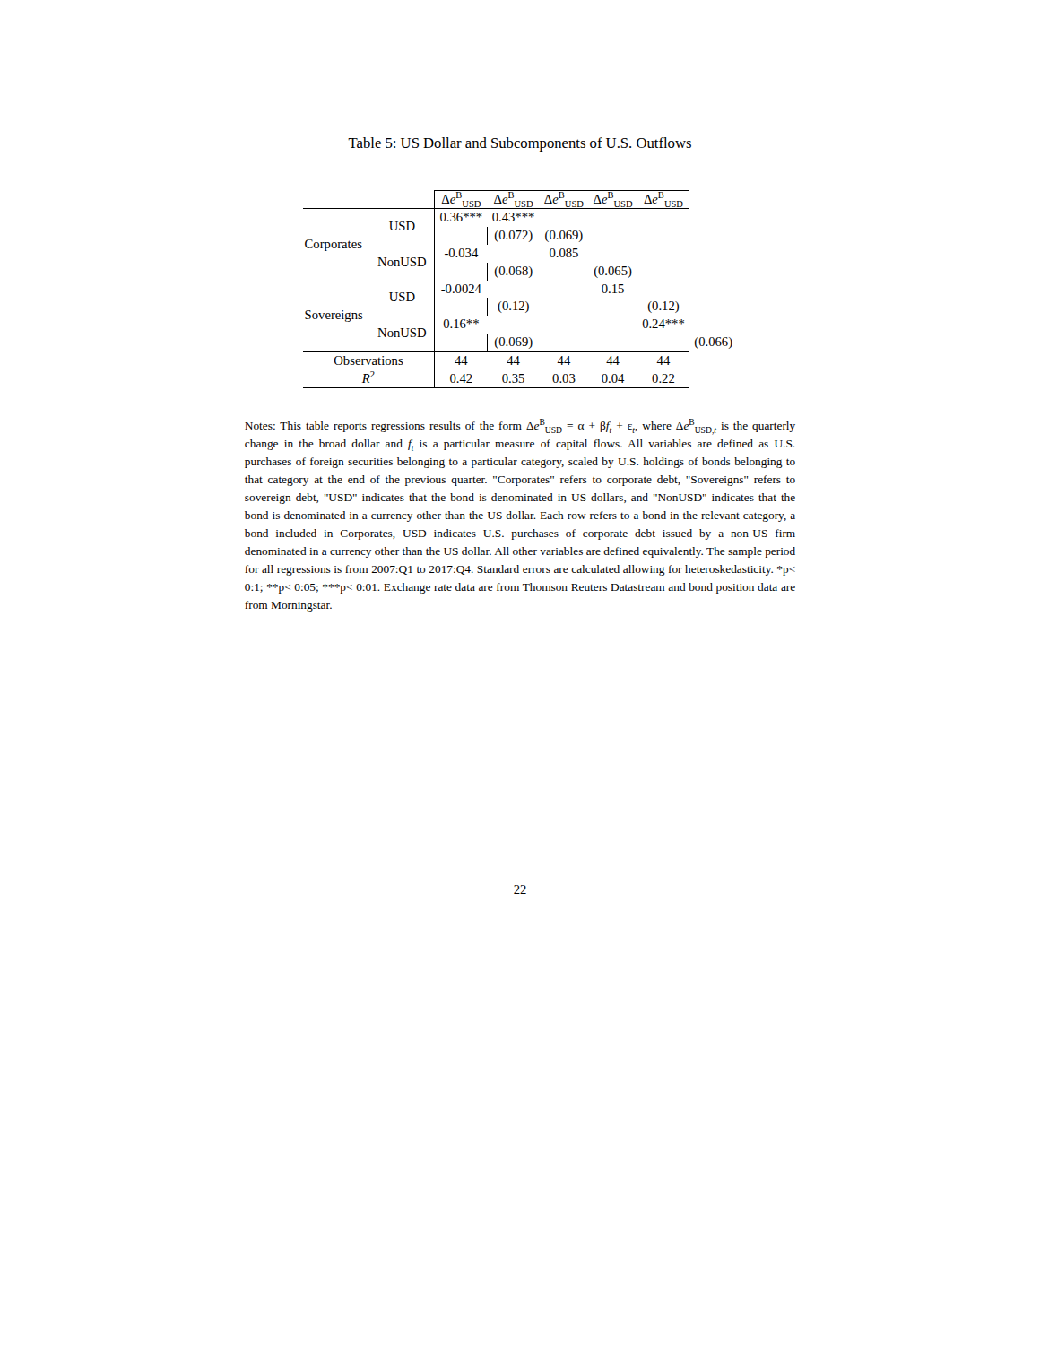Table 5: US Dollar and Subcomponents of U.S. Outflows
| | Δ e B USD | Δ e B USD | Δ e B USD | Δ e B USD | Δ e B USD |
| Corporates | USD | 0.36*** | 0.43*** | | | |
| | (0.072) | (0.069) | | | |
| NonUSD | -0.034 | | 0.085 | | |
| | (0.068) | | (0.065) | | |
| Sovereigns | USD | -0.0024 | | | 0.15 | |
| | (0.12) | | | (0.12) | |
| NonUSD | 0.16** | | | | 0.24*** |
| | (0.069) | | | | (0.066) |
| Observations | 44 | 44 | 44 | 44 | 44 |
| R 2 | 0.42 | 0.35 | 0.03 | 0.04 | 0.22 |
Notes: This table reports regressions results of the form ΔeBUSD = α + βft + εt, where ΔeBUSD,t is the quarterly change in the broad dollar and ft is a particular measure of capital flows. All variables are defined as U.S. purchases of foreign securities belonging to a particular category, scaled by U.S. holdings of bonds belonging to that category at the end of the previous quarter. "Corporates" refers to corporate debt, "Sovereigns" refers to sovereign debt, "USD" indicates that the bond is denominated in US dollars, and "NonUSD" indicates that the bond is denominated in a currency other than the US dollar. Each row refers to a bond in the relevant category, a bond included in Corporates, USD indicates U.S. purchases of corporate debt issued by a non-US firm denominated in a currency other than the US dollar. All other variables are defined equivalently. The sample period for all regressions is from 2007:Q1 to 2017:Q4. Standard errors are calculated allowing for heteroskedasticity. *p< 0:1; **p< 0:05; ***p< 0:01. Exchange rate data are from Thomson Reuters Datastream and bond position data are from Morningstar.
22